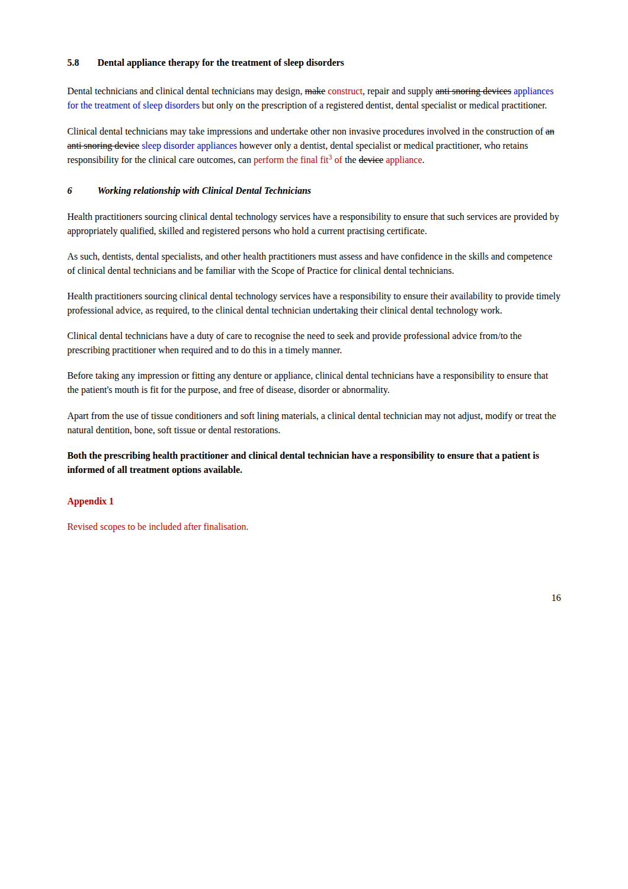5.8 Dental appliance therapy for the treatment of sleep disorders
Dental technicians and clinical dental technicians may design, make construct, repair and supply anti snoring devices appliances for the treatment of sleep disorders but only on the prescription of a registered dentist, dental specialist or medical practitioner.
Clinical dental technicians may take impressions and undertake other non invasive procedures involved in the construction of an anti snoring device sleep disorder appliances however only a dentist, dental specialist or medical practitioner, who retains responsibility for the clinical care outcomes, can perform the final fit3 of the device appliance.
6 Working relationship with Clinical Dental Technicians
Health practitioners sourcing clinical dental technology services have a responsibility to ensure that such services are provided by appropriately qualified, skilled and registered persons who hold a current practising certificate.
As such, dentists, dental specialists, and other health practitioners must assess and have confidence in the skills and competence of clinical dental technicians and be familiar with the Scope of Practice for clinical dental technicians.
Health practitioners sourcing clinical dental technology services have a responsibility to ensure their availability to provide timely professional advice, as required, to the clinical dental technician undertaking their clinical dental technology work.
Clinical dental technicians have a duty of care to recognise the need to seek and provide professional advice from/to the prescribing practitioner when required and to do this in a timely manner.
Before taking any impression or fitting any denture or appliance, clinical dental technicians have a responsibility to ensure that the patient's mouth is fit for the purpose, and free of disease, disorder or abnormality.
Apart from the use of tissue conditioners and soft lining materials, a clinical dental technician may not adjust, modify or treat the natural dentition, bone, soft tissue or dental restorations.
Both the prescribing health practitioner and clinical dental technician have a responsibility to ensure that a patient is informed of all treatment options available.
Appendix 1
Revised scopes to be included after finalisation.
16